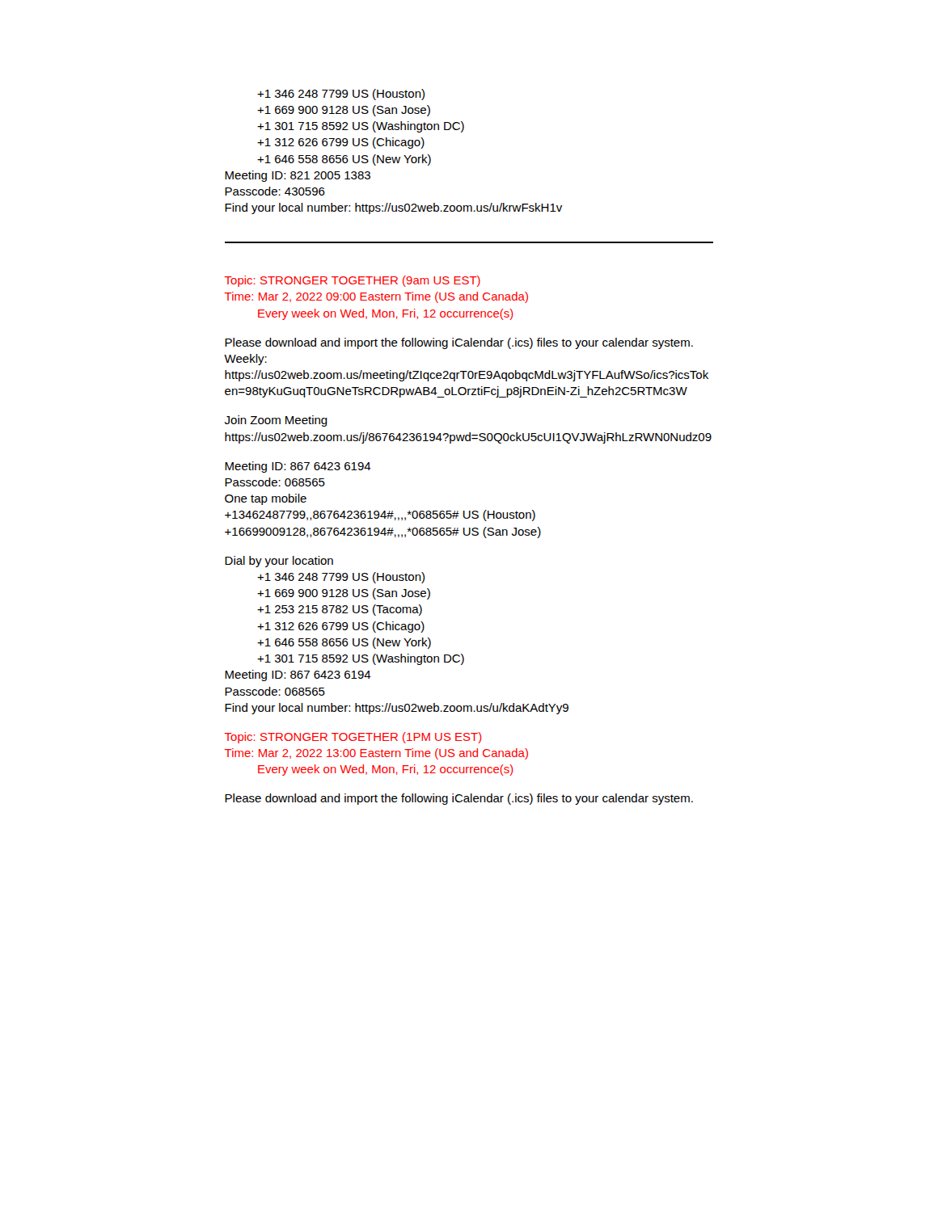+1 346 248 7799 US (Houston)
+1 669 900 9128 US (San Jose)
+1 301 715 8592 US (Washington DC)
+1 312 626 6799 US (Chicago)
+1 646 558 8656 US (New York)
Meeting ID: 821 2005 1383
Passcode: 430596
Find your local number: https://us02web.zoom.us/u/krwFskH1v
Topic: STRONGER TOGETHER (9am US EST)
Time: Mar 2, 2022 09:00 Eastern Time (US and Canada)
Every week on Wed, Mon, Fri, 12 occurrence(s)
Please download and import the following iCalendar (.ics) files to your calendar system.
Weekly:
https://us02web.zoom.us/meeting/tZIqce2qrT0rE9AqobqcMdLw3jTYFLAufWSo/ics?icsToken=98tyKuGuqT0uGNeTsRCDRpwAB4_oLOrztiFcj_p8jRDnEiN-Zi_hZeh2C5RTMc3W
Join Zoom Meeting
https://us02web.zoom.us/j/86764236194?pwd=S0Q0ckU5cUI1QVJWajRhLzRWN0Nudz09
Meeting ID: 867 6423 6194
Passcode: 068565
One tap mobile
+13462487799,,86764236194#,,,,*068565# US (Houston)
+16699009128,,86764236194#,,,,*068565# US (San Jose)
Dial by your location
+1 346 248 7799 US (Houston)
+1 669 900 9128 US (San Jose)
+1 253 215 8782 US (Tacoma)
+1 312 626 6799 US (Chicago)
+1 646 558 8656 US (New York)
+1 301 715 8592 US (Washington DC)
Meeting ID: 867 6423 6194
Passcode: 068565
Find your local number: https://us02web.zoom.us/u/kdaKAdtYy9
Topic: STRONGER TOGETHER (1PM US EST)
Time: Mar 2, 2022 13:00 Eastern Time (US and Canada)
Every week on Wed, Mon, Fri, 12 occurrence(s)
Please download and import the following iCalendar (.ics) files to your calendar system.